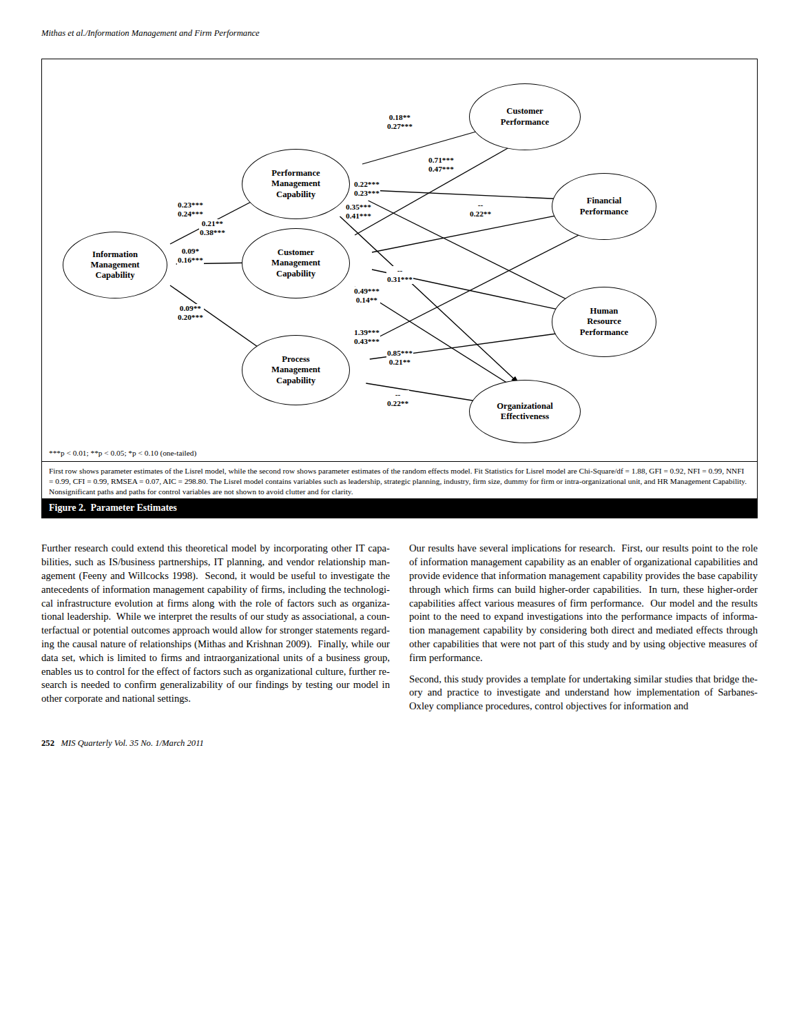Mithas et al./Information Management and Firm Performance
Information
Management
Capability
Performance
Management
Capability
Customer
Management
Capability
Process
Management
Capability
Customer
Performance
Financial
Performance
Human
Resource
Performance
Organizational
Effectiveness
0.23***
0.24***
0.09*
0.16***
0.09**
0.20***
0.18**
0.27***
0.71***
0.47***
0.22***
0.23***
0.35***
0.41***
0.21**
0.38***
--
0.22**
--
0.31***
0.49***
0.14**
1.39***
0.43***
0.85***
0.21**
--
0.22**
***p < 0.01; **p < 0.05; *p < 0.10 (one-tailed)
First row shows parameter estimates of the Lisrel model, while the second row shows parameter estimates of the random effects model. Fit Statistics for Lisrel model are Chi-Square/df = 1.88, GFI = 0.92, NFI = 0.99, NNFI = 0.99, CFI = 0.99, RMSEA = 0.07, AIC = 298.80. The Lisrel model contains variables such as leadership, strategic planning, industry, firm size, dummy for firm or intra-organizational unit, and HR Management Capability. Nonsignificant paths and paths for control variables are not shown to avoid clutter and for clarity.
Figure 2. Parameter Estimates
Further research could extend this theoretical model by incorporating other IT capabilities, such as IS/business partnerships, IT planning, and vendor relationship management (Feeny and Willcocks 1998). Second, it would be useful to investigate the antecedents of information management capability of firms, including the technological infrastructure evolution at firms along with the role of factors such as organizational leadership. While we interpret the results of our study as associational, a counterfactual or potential outcomes approach would allow for stronger statements regarding the causal nature of relationships (Mithas and Krishnan 2009). Finally, while our data set, which is limited to firms and intraorganizational units of a business group, enables us to control for the effect of factors such as organizational culture, further research is needed to confirm generalizability of our findings by testing our model in other corporate and national settings.
Our results have several implications for research. First, our results point to the role of information management capability as an enabler of organizational capabilities and provide evidence that information management capability provides the base capability through which firms can build higher-order capabilities. In turn, these higher-order capabilities affect various measures of firm performance. Our model and the results point to the need to expand investigations into the performance impacts of information management capability by considering both direct and mediated effects through other capabilities that were not part of this study and by using objective measures of firm performance.
Second, this study provides a template for undertaking similar studies that bridge theory and practice to investigate and understand how implementation of Sarbanes-Oxley compliance procedures, control objectives for information and
252 MIS Quarterly Vol. 35 No. 1/March 2011